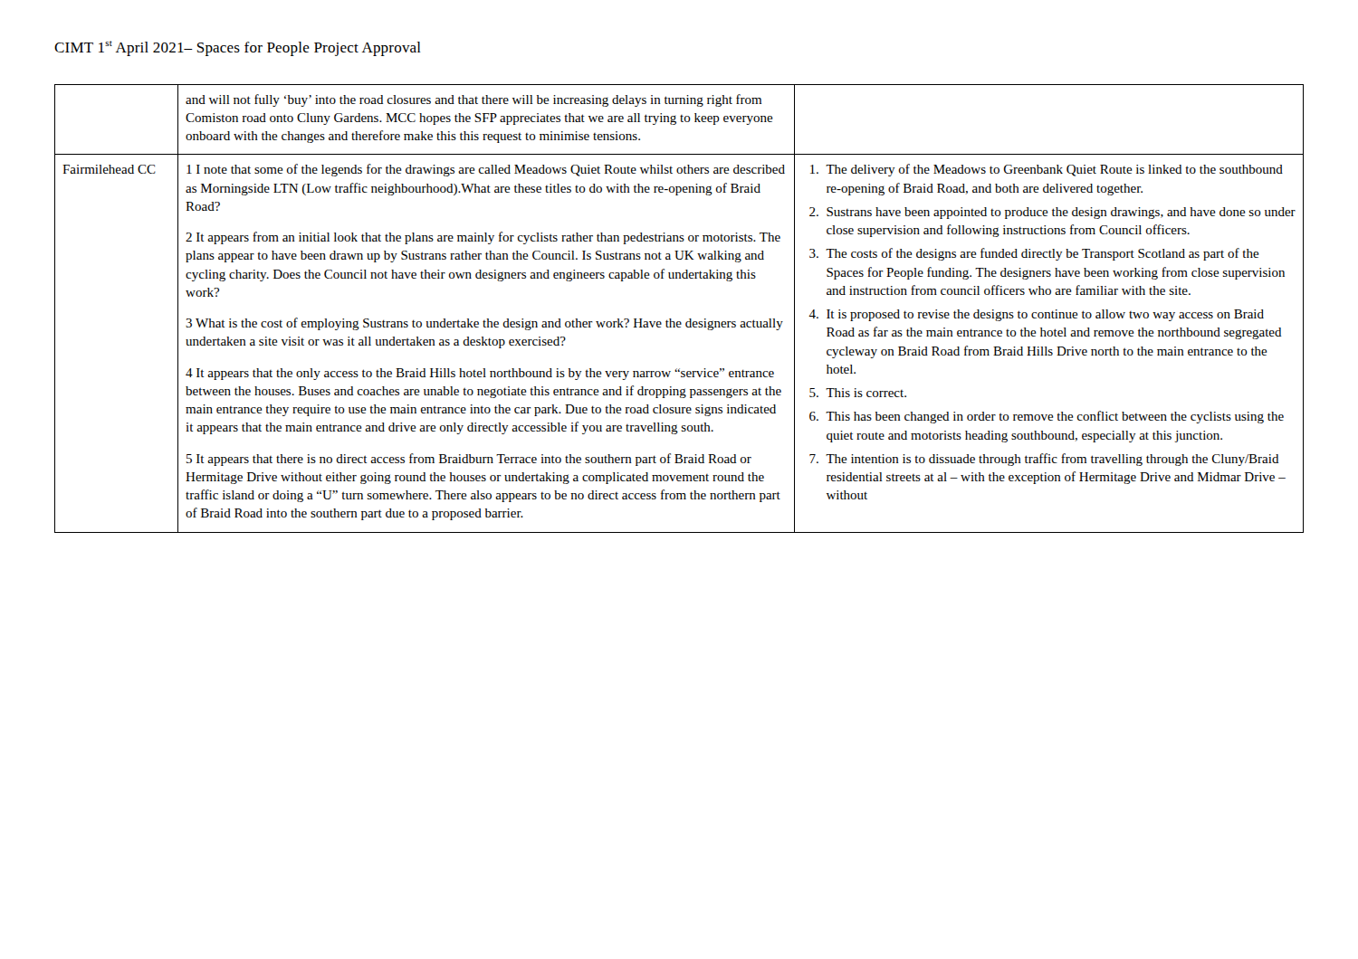CIMT 1st April 2021– Spaces for People Project Approval
| | and will not fully ‘buy’ into the road closures and that there will be increasing delays in turning right from Comiston road onto Cluny Gardens. MCC hopes the SFP appreciates that we are all trying to keep everyone onboard with the changes and therefore make this this request to minimise tensions. | |
| Fairmilehead CC | 1 I note that some of the legends for the drawings are called Meadows Quiet Route whilst others are described as Morningside LTN (Low traffic neighbourhood).What are these titles to do with the re-opening of Braid Road? 2 It appears from an initial look that the plans are mainly for cyclists rather than pedestrians or motorists. The plans appear to have been drawn up by Sustrans rather than the Council. Is Sustrans not a UK walking and cycling charity. Does the Council not have their own designers and engineers capable of undertaking this work? 3 What is the cost of employing Sustrans to undertake the design and other work? Have the designers actually undertaken a site visit or was it all undertaken as a desktop exercised? 4 It appears that the only access to the Braid Hills hotel northbound is by the very narrow “service” entrance between the houses. Buses and coaches are unable to negotiate this entrance and if dropping passengers at the main entrance they require to use the main entrance into the car park. Due to the road closure signs indicated it appears that the main entrance and drive are only directly accessible if you are travelling south. 5 It appears that there is no direct access from Braidburn Terrace into the southern part of Braid Road or Hermitage Drive without either going round the houses or undertaking a complicated movement round the traffic island or doing a “U” turn somewhere. There also appears to be no direct access from the northern part of Braid Road into the southern part due to a proposed barrier. | The delivery of the Meadows to Greenbank Quiet Route is linked to the southbound re-opening of Braid Road, and both are delivered together. Sustrans have been appointed to produce the design drawings, and have done so under close supervision and following instructions from Council officers. The costs of the designs are funded directly be Transport Scotland as part of the Spaces for People funding. The designers have been working from close supervision and instruction from council officers who are familiar with the site. It is proposed to revise the designs to continue to allow two way access on Braid Road as far as the main entrance to the hotel and remove the northbound segregated cycleway on Braid Road from Braid Hills Drive north to the main entrance to the hotel. This is correct. This has been changed in order to remove the conflict between the cyclists using the quiet route and motorists heading southbound, especially at this junction. The intention is to dissuade through traffic from travelling through the Cluny/Braid residential streets at al – with the exception of Hermitage Drive and Midmar Drive – without |